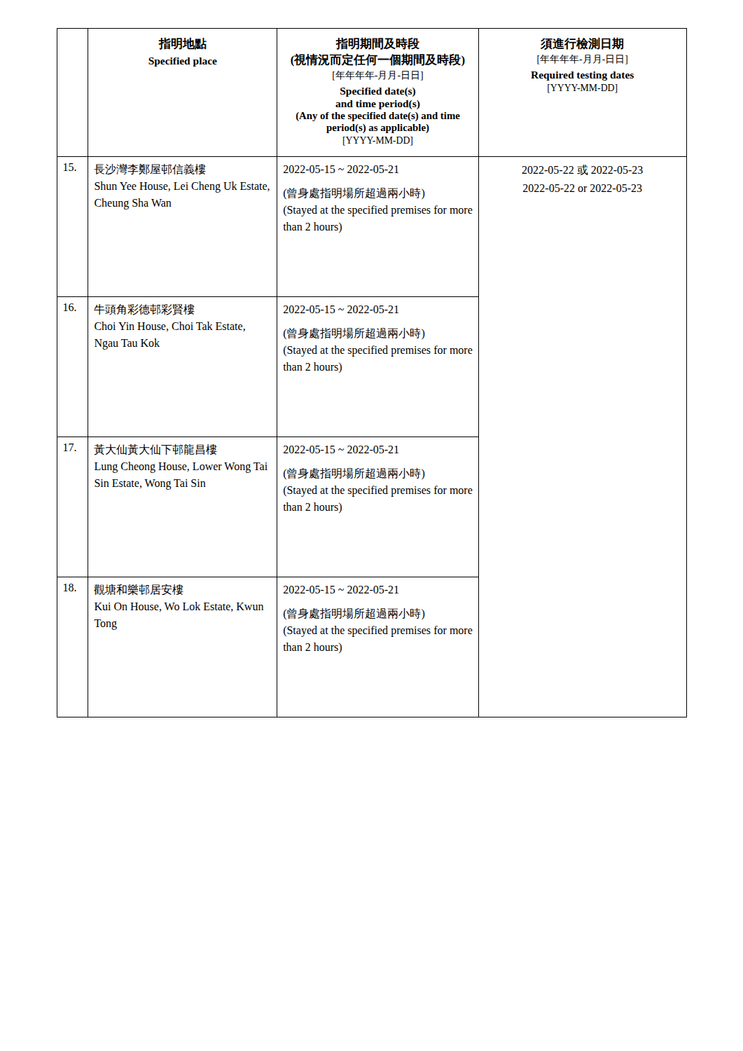| | 指明地點 Specified place | 指明期間及時段 (視情況而定任何一個期間及時段) [年年年年-月月-日日] Specified date(s) and time period(s) (Any of the specified date(s) and time period(s) as applicable) [YYYY-MM-DD] | 須進行檢測日期 [年年年年-月月-日日] Required testing dates [YYYY-MM-DD] |
| --- | --- | --- | --- |
| 15. | 長沙灣李鄭屋邨信義樓 Shun Yee House, Lei Cheng Uk Estate, Cheung Sha Wan | 2022-05-15 ~ 2022-05-21 (曾身處指明場所超過兩小時) (Stayed at the specified premises for more than 2 hours) | 2022-05-22 或 2022-05-23 2022-05-22 or 2022-05-23 |
| 16. | 牛頭角彩德邨彩賢樓 Choi Yin House, Choi Tak Estate, Ngau Tau Kok | 2022-05-15 ~ 2022-05-21 (曾身處指明場所超過兩小時) (Stayed at the specified premises for more than 2 hours) |
| 17. | 黃大仙黃大仙下邨龍昌樓 Lung Cheong House, Lower Wong Tai Sin Estate, Wong Tai Sin | 2022-05-15 ~ 2022-05-21 (曾身處指明場所超過兩小時) (Stayed at the specified premises for more than 2 hours) |
| 18. | 觀塘和樂邨居安樓 Kui On House, Wo Lok Estate, Kwun Tong | 2022-05-15 ~ 2022-05-21 (曾身處指明場所超過兩小時) (Stayed at the specified premises for more than 2 hours) |